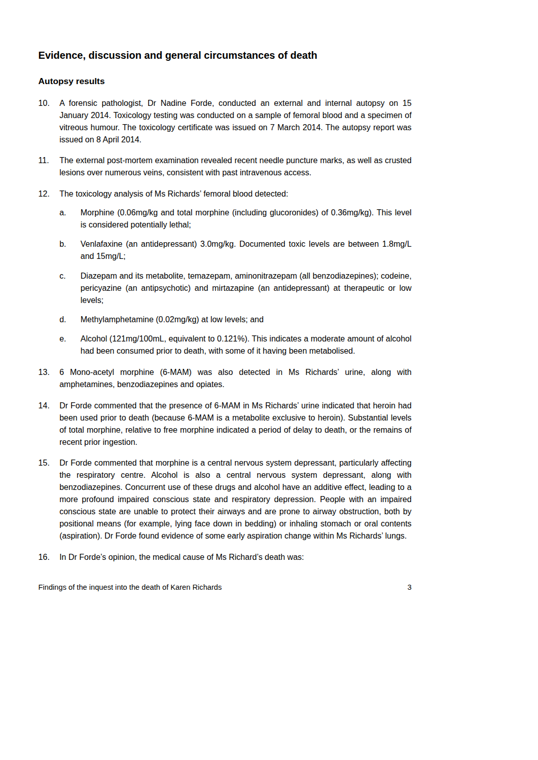Evidence, discussion and general circumstances of death
Autopsy results
A forensic pathologist, Dr Nadine Forde, conducted an external and internal autopsy on 15 January 2014. Toxicology testing was conducted on a sample of femoral blood and a specimen of vitreous humour. The toxicology certificate was issued on 7 March 2014. The autopsy report was issued on 8 April 2014.
The external post-mortem examination revealed recent needle puncture marks, as well as crusted lesions over numerous veins, consistent with past intravenous access.
The toxicology analysis of Ms Richards’ femoral blood detected:
Morphine (0.06mg/kg and total morphine (including glucoronides) of 0.36mg/kg). This level is considered potentially lethal;
Venlafaxine (an antidepressant) 3.0mg/kg. Documented toxic levels are between 1.8mg/L and 15mg/L;
Diazepam and its metabolite, temazepam, aminonitrazepam (all benzodiazepines); codeine, pericyazine (an antipsychotic) and mirtazapine (an antidepressant) at therapeutic or low levels;
Methylamphetamine (0.02mg/kg) at low levels; and
Alcohol (121mg/100mL, equivalent to 0.121%). This indicates a moderate amount of alcohol had been consumed prior to death, with some of it having been metabolised.
6 Mono-acetyl morphine (6-MAM) was also detected in Ms Richards’ urine, along with amphetamines, benzodiazepines and opiates.
Dr Forde commented that the presence of 6-MAM in Ms Richards’ urine indicated that heroin had been used prior to death (because 6-MAM is a metabolite exclusive to heroin). Substantial levels of total morphine, relative to free morphine indicated a period of delay to death, or the remains of recent prior ingestion.
Dr Forde commented that morphine is a central nervous system depressant, particularly affecting the respiratory centre. Alcohol is also a central nervous system depressant, along with benzodiazepines. Concurrent use of these drugs and alcohol have an additive effect, leading to a more profound impaired conscious state and respiratory depression. People with an impaired conscious state are unable to protect their airways and are prone to airway obstruction, both by positional means (for example, lying face down in bedding) or inhaling stomach or oral contents (aspiration). Dr Forde found evidence of some early aspiration change within Ms Richards’ lungs.
In Dr Forde’s opinion, the medical cause of Ms Richard’s death was:
Findings of the inquest into the death of Karen Richards 3